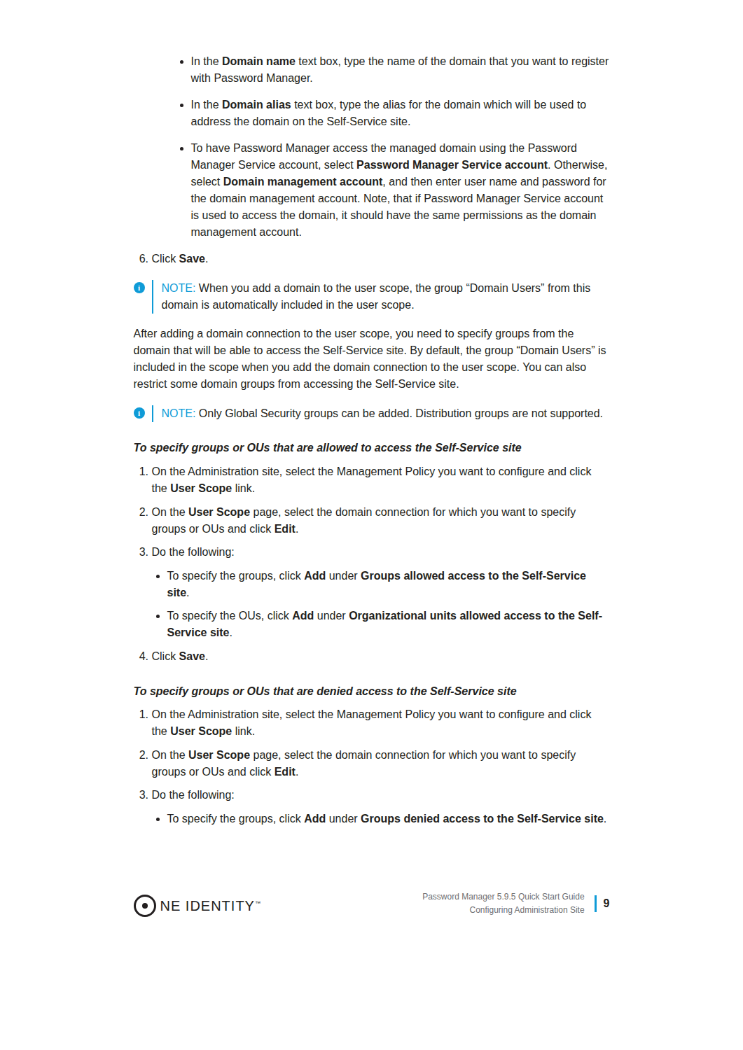In the Domain name text box, type the name of the domain that you want to register with Password Manager.
In the Domain alias text box, type the alias for the domain which will be used to address the domain on the Self-Service site.
To have Password Manager access the managed domain using the Password Manager Service account, select Password Manager Service account. Otherwise, select Domain management account, and then enter user name and password for the domain management account. Note, that if Password Manager Service account is used to access the domain, it should have the same permissions as the domain management account.
Click Save.
i
NOTE: When you add a domain to the user scope, the group “Domain Users” from this domain is automatically included in the user scope.
After adding a domain connection to the user scope, you need to specify groups from the domain that will be able to access the Self-Service site. By default, the group “Domain Users” is included in the scope when you add the domain connection to the user scope. You can also restrict some domain groups from accessing the Self-Service site.
i
NOTE: Only Global Security groups can be added. Distribution groups are not supported.
To specify groups or OUs that are allowed to access the Self-Service site
On the Administration site, select the Management Policy you want to configure and click the User Scope link.
On the User Scope page, select the domain connection for which you want to specify groups or OUs and click Edit.
Do the following:
To specify the groups, click Add under Groups allowed access to the Self-Service site.
To specify the OUs, click Add under Organizational units allowed access to the Self-Service site.
Click Save.
To specify groups or OUs that are denied access to the Self-Service site
On the Administration site, select the Management Policy you want to configure and click the User Scope link.
On the User Scope page, select the domain connection for which you want to specify groups or OUs and click Edit.
Do the following:
To specify the groups, click Add under Groups denied access to the Self-Service site.
NE IDENTITY™
Password Manager 5.9.5 Quick Start Guide
Configuring Administration Site
9